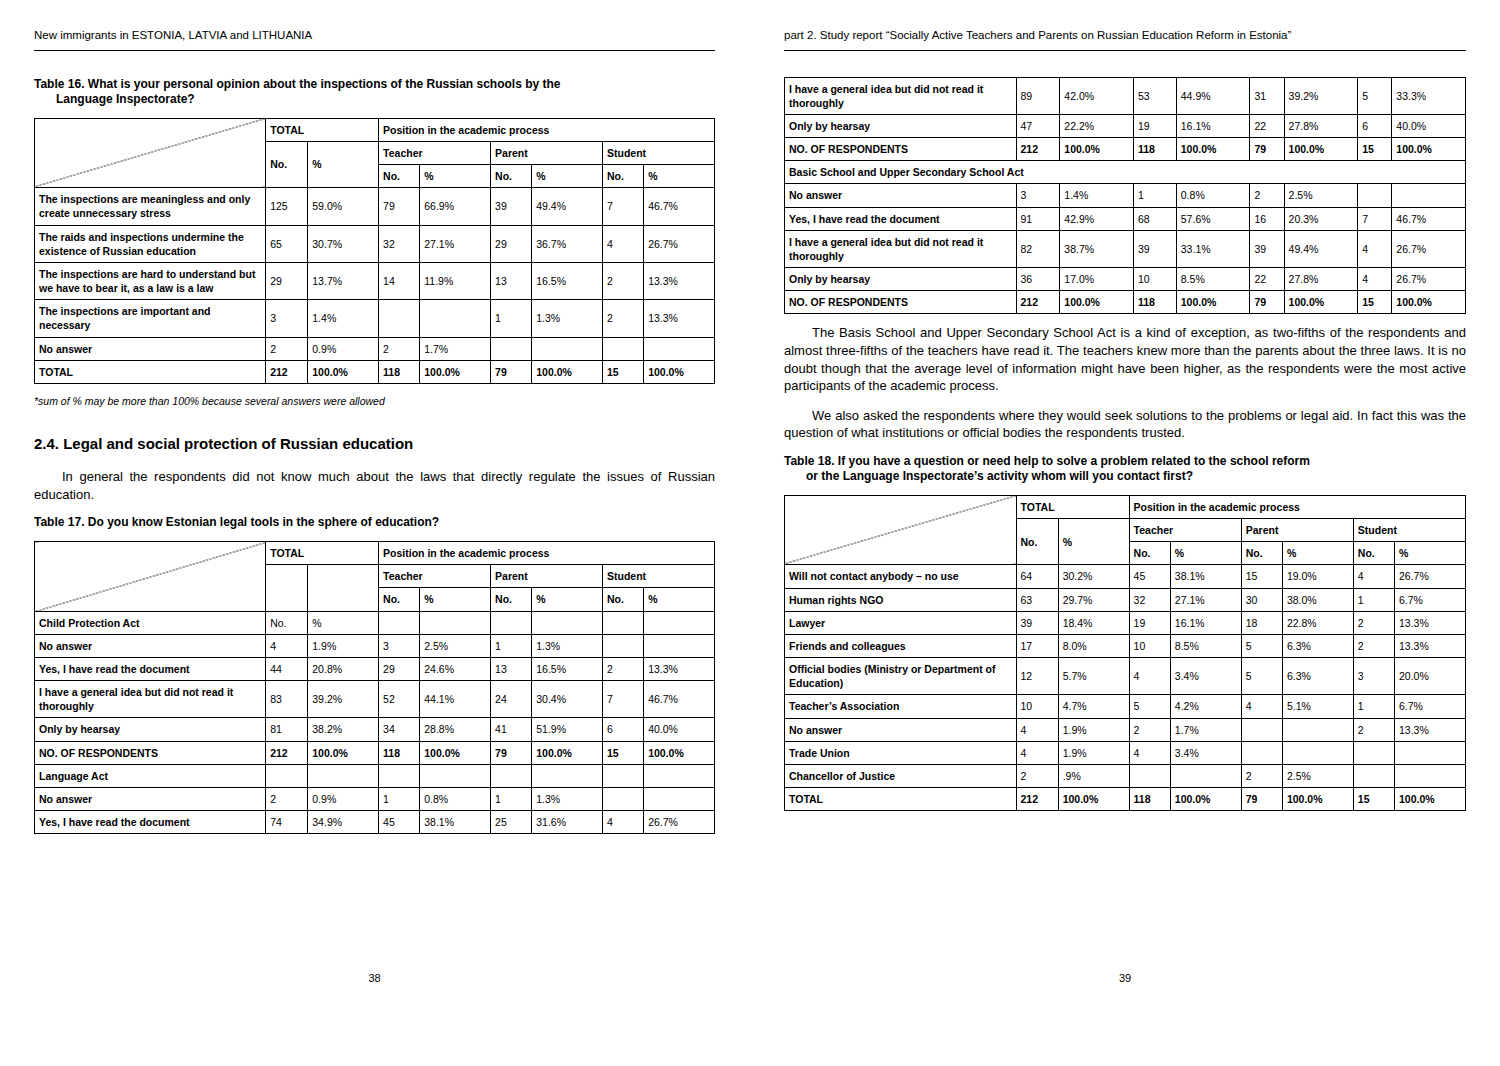New immigrants in ESTONIA, LATVIA and LITHUANIA
Table 16. What is your personal opinion about the inspections of the Russian schools by the Language Inspectorate?
| | TOTAL | Position in the academic process |
| --- | --- | --- |
| No. | % | Teacher | Parent | Student |
| No. | % | No. | % | No. | % |
| The inspections are meaningless and only create unnecessary stress | 125 | 59.0% | 79 | 66.9% | 39 | 49.4% | 7 | 46.7% |
| The raids and inspections undermine the existence of Russian education | 65 | 30.7% | 32 | 27.1% | 29 | 36.7% | 4 | 26.7% |
| The inspections are hard to understand but we have to bear it, as a law is a law | 29 | 13.7% | 14 | 11.9% | 13 | 16.5% | 2 | 13.3% |
| The inspections are important and necessary | 3 | 1.4% | | | 1 | 1.3% | 2 | 13.3% |
| No answer | 2 | 0.9% | 2 | 1.7% | | | | |
| TOTAL | 212 | 100.0% | 118 | 100.0% | 79 | 100.0% | 15 | 100.0% |
*sum of % may be more than 100% because several answers were allowed
2.4. Legal and social protection of Russian education
In general the respondents did not know much about the laws that directly regulate the issues of Russian education.
Table 17. Do you know Estonian legal tools in the sphere of education?
| | TOTAL | Position in the academic process |
| --- | --- | --- |
| | | Teacher | Parent | Student |
| No. | % | No. | % | No. | % |
| Child Protection Act | No. | % | | | | | | |
| No answer | 4 | 1.9% | 3 | 2.5% | 1 | 1.3% | | |
| Yes, I have read the document | 44 | 20.8% | 29 | 24.6% | 13 | 16.5% | 2 | 13.3% |
| I have a general idea but did not read it thoroughly | 83 | 39.2% | 52 | 44.1% | 24 | 30.4% | 7 | 46.7% |
| Only by hearsay | 81 | 38.2% | 34 | 28.8% | 41 | 51.9% | 6 | 40.0% |
| NO. OF RESPONDENTS | 212 | 100.0% | 118 | 100.0% | 79 | 100.0% | 15 | 100.0% |
| Language Act | | | | | | | | |
| No answer | 2 | 0.9% | 1 | 0.8% | 1 | 1.3% | | |
| Yes, I have read the document | 74 | 34.9% | 45 | 38.1% | 25 | 31.6% | 4 | 26.7% |
38
part 2. Study report “Socially Active Teachers and Parents on Russian Education Reform in Estonia”
| I have a general idea but did not read it thoroughly | 89 | 42.0% | 53 | 44.9% | 31 | 39.2% | 5 | 33.3% |
| Only by hearsay | 47 | 22.2% | 19 | 16.1% | 22 | 27.8% | 6 | 40.0% |
| NO. OF RESPONDENTS | 212 | 100.0% | 118 | 100.0% | 79 | 100.0% | 15 | 100.0% |
| Basic School and Upper Secondary School Act |
| No answer | 3 | 1.4% | 1 | 0.8% | 2 | 2.5% | | |
| Yes, I have read the document | 91 | 42.9% | 68 | 57.6% | 16 | 20.3% | 7 | 46.7% |
| I have a general idea but did not read it thoroughly | 82 | 38.7% | 39 | 33.1% | 39 | 49.4% | 4 | 26.7% |
| Only by hearsay | 36 | 17.0% | 10 | 8.5% | 22 | 27.8% | 4 | 26.7% |
| NO. OF RESPONDENTS | 212 | 100.0% | 118 | 100.0% | 79 | 100.0% | 15 | 100.0% |
The Basis School and Upper Secondary School Act is a kind of exception, as two-fifths of the respondents and almost three-fifths of the teachers have read it. The teachers knew more than the parents about the three laws. It is no doubt though that the average level of information might have been higher, as the respondents were the most active participants of the academic process.
We also asked the respondents where they would seek solutions to the problems or legal aid. In fact this was the question of what institutions or official bodies the respondents trusted.
Table 18. If you have a question or need help to solve a problem related to the school reform or the Language Inspectorate’s activity whom will you contact first?
| | TOTAL | Position in the academic process |
| --- | --- | --- |
| No. | % | Teacher | Parent | Student |
| No. | % | No. | % | No. | % |
| Will not contact anybody – no use | 64 | 30.2% | 45 | 38.1% | 15 | 19.0% | 4 | 26.7% |
| Human rights NGO | 63 | 29.7% | 32 | 27.1% | 30 | 38.0% | 1 | 6.7% |
| Lawyer | 39 | 18.4% | 19 | 16.1% | 18 | 22.8% | 2 | 13.3% |
| Friends and colleagues | 17 | 8.0% | 10 | 8.5% | 5 | 6.3% | 2 | 13.3% |
| Official bodies (Ministry or Department of Education) | 12 | 5.7% | 4 | 3.4% | 5 | 6.3% | 3 | 20.0% |
| Teacher’s Association | 10 | 4.7% | 5 | 4.2% | 4 | 5.1% | 1 | 6.7% |
| No answer | 4 | 1.9% | 2 | 1.7% | | | 2 | 13.3% |
| Trade Union | 4 | 1.9% | 4 | 3.4% | | | | |
| Chancellor of Justice | 2 | .9% | | | 2 | 2.5% | | |
| TOTAL | 212 | 100.0% | 118 | 100.0% | 79 | 100.0% | 15 | 100.0% |
39